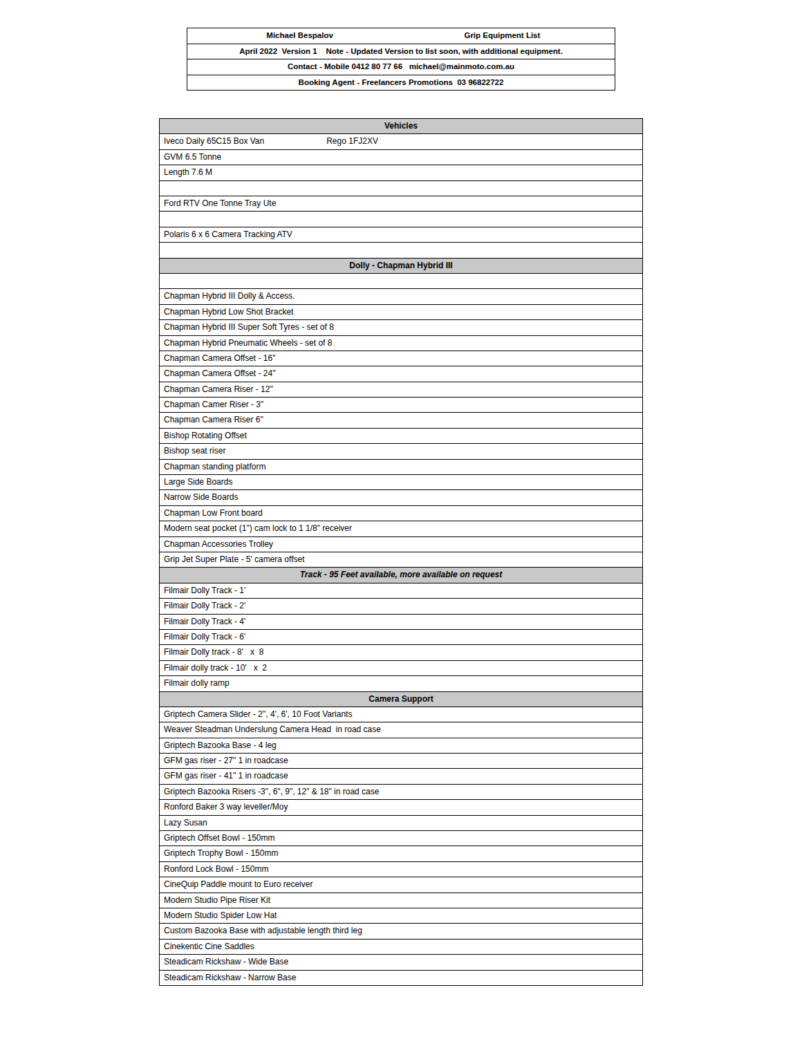| Michael Bespalov Grip Equipment List |
| April 2022 Version 1 Note - Updated Version to list soon, with additional equipment. |
| Contact - Mobile 0412 80 77 66 michael@mainmoto.com.au |
| Booking Agent - Freelancers Promotions 03 96822722 |
| Vehicles |
| Iveco Daily 65C15 Box Van Rego 1FJ2XV |
| GVM 6.5 Tonne |
| Length 7.6 M |
| Ford RTV One Tonne Tray Ute |
| Polaris 6 x 6 Camera Tracking ATV |
| Dolly - Chapman Hybrid III |
| Chapman Hybrid III Dolly & Access. |
| Chapman Hybrid Low Shot Bracket |
| Chapman Hybrid III Super Soft Tyres - set of 8 |
| Chapman Hybrid Pneumatic Wheels - set of 8 |
| Chapman Camera Offset - 16" |
| Chapman Camera Offset - 24" |
| Chapman Camera Riser - 12" |
| Chapman Camer Riser - 3" |
| Chapman Camera Riser 6" |
| Bishop Rotating Offset |
| Bishop seat riser |
| Chapman standing platform |
| Large Side Boards |
| Narrow Side Boards |
| Chapman Low Front board |
| Modern seat pocket (1") cam lock to 1 1/8" receiver |
| Chapman Accessories Trolley |
| Grip Jet Super Plate - 5' camera offset |
| Track - 95 Feet available, more available on request |
| Filmair Dolly Track - 1' |
| Filmair Dolly Track - 2' |
| Filmair Dolly Track - 4' |
| Filmair Dolly Track - 6' |
| Filmair Dolly track - 8' x 8 |
| Filmair dolly track - 10' x 2 |
| Filmair dolly ramp |
| Camera Support |
| Griptech Camera Slider - 2'', 4', 6', 10 Foot Variants |
| Weaver Steadman Underslung Camera Head in road case |
| Griptech Bazooka Base - 4 leg |
| GFM gas riser - 27" 1 in roadcase |
| GFM gas riser - 41" 1 in roadcase |
| Griptech Bazooka Risers -3", 6", 9", 12" & 18" in road case |
| Ronford Baker 3 way leveller/Moy |
| Lazy Susan |
| Griptech Offset Bowl - 150mm |
| Griptech Trophy Bowl - 150mm |
| Ronford Lock Bowl - 150mm |
| CineQuip Paddle mount to Euro receiver |
| Modern Studio Pipe Riser Kit |
| Modern Studio Spider Low Hat |
| Custom Bazooka Base with adjustable length third leg |
| Cinekentic Cine Saddles |
| Steadicam Rickshaw - Wide Base |
| Steadicam Rickshaw - Narrow Base |